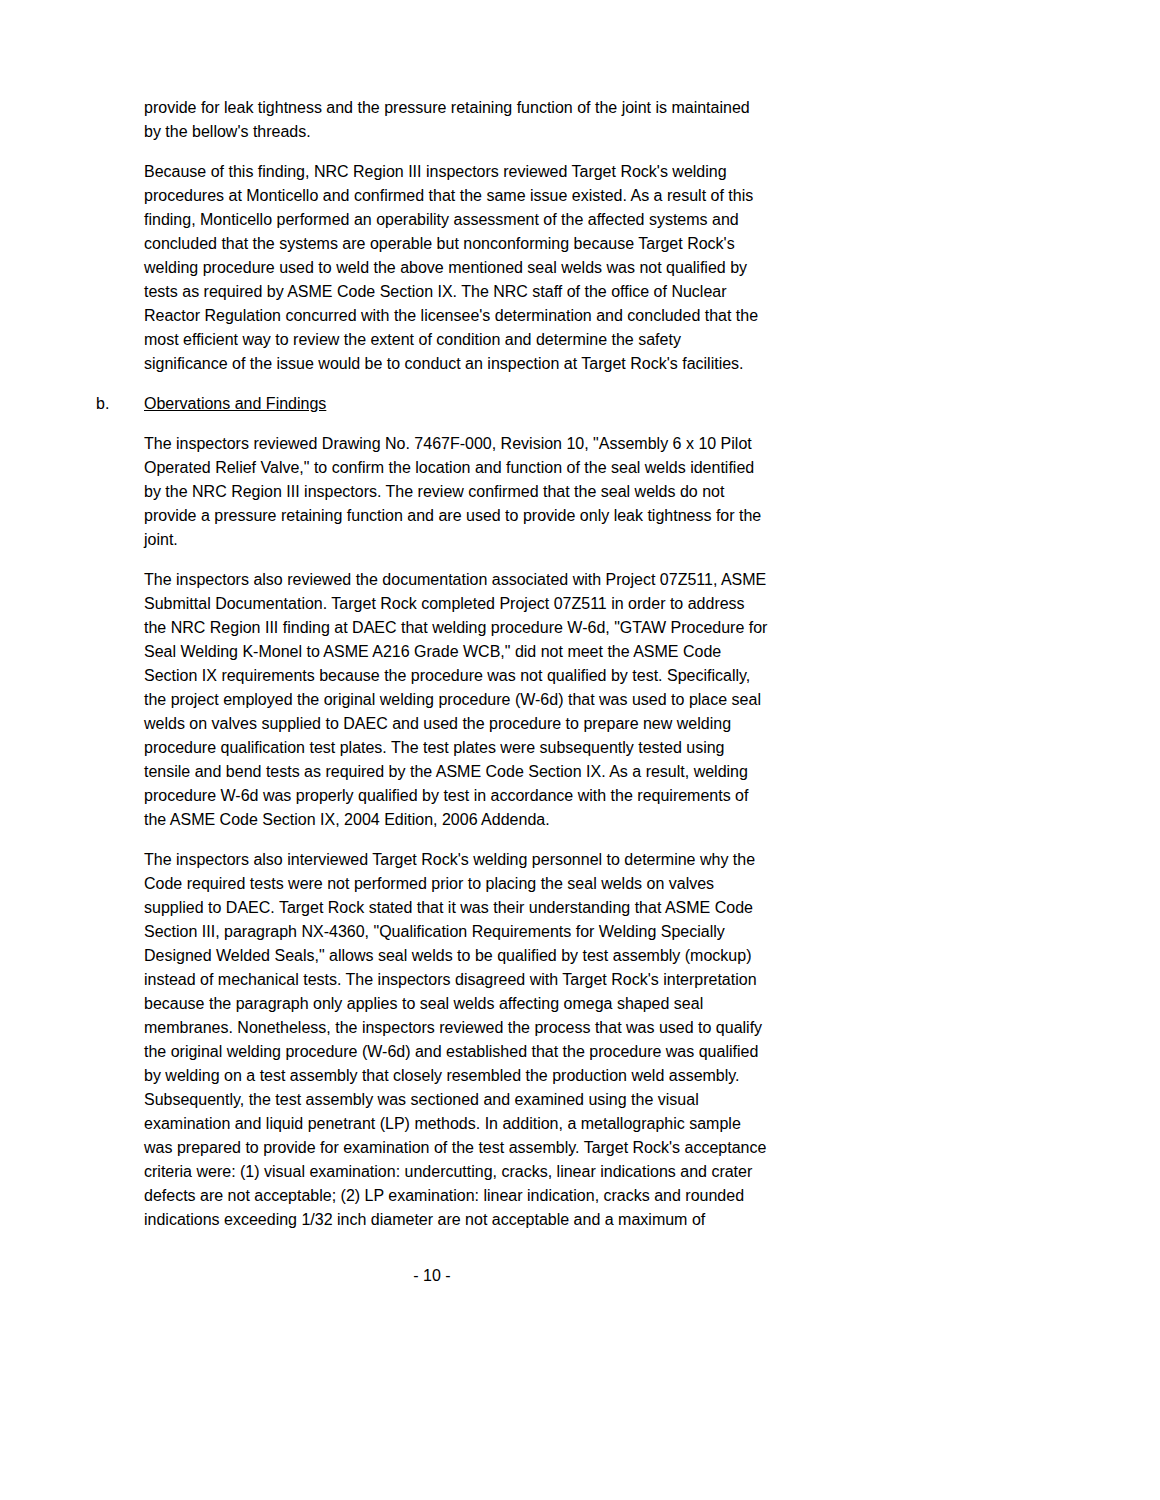provide for leak tightness and the pressure retaining function of the joint is maintained by the bellow's threads.
Because of this finding, NRC Region III inspectors reviewed Target Rock's welding procedures at Monticello and confirmed that the same issue existed. As a result of this finding, Monticello performed an operability assessment of the affected systems and concluded that the systems are operable but nonconforming because Target Rock's welding procedure used to weld the above mentioned seal welds was not qualified by tests as required by ASME Code Section IX. The NRC staff of the office of Nuclear Reactor Regulation concurred with the licensee's determination and concluded that the most efficient way to review the extent of condition and determine the safety significance of the issue would be to conduct an inspection at Target Rock's facilities.
b. Obervations and Findings
The inspectors reviewed Drawing No. 7467F-000, Revision 10, "Assembly 6 x 10 Pilot Operated Relief Valve," to confirm the location and function of the seal welds identified by the NRC Region III inspectors. The review confirmed that the seal welds do not provide a pressure retaining function and are used to provide only leak tightness for the joint.
The inspectors also reviewed the documentation associated with Project 07Z511, ASME Submittal Documentation. Target Rock completed Project 07Z511 in order to address the NRC Region III finding at DAEC that welding procedure W-6d, "GTAW Procedure for Seal Welding K-Monel to ASME A216 Grade WCB," did not meet the ASME Code Section IX requirements because the procedure was not qualified by test. Specifically, the project employed the original welding procedure (W-6d) that was used to place seal welds on valves supplied to DAEC and used the procedure to prepare new welding procedure qualification test plates. The test plates were subsequently tested using tensile and bend tests as required by the ASME Code Section IX. As a result, welding procedure W-6d was properly qualified by test in accordance with the requirements of the ASME Code Section IX, 2004 Edition, 2006 Addenda.
The inspectors also interviewed Target Rock's welding personnel to determine why the Code required tests were not performed prior to placing the seal welds on valves supplied to DAEC. Target Rock stated that it was their understanding that ASME Code Section III, paragraph NX-4360, "Qualification Requirements for Welding Specially Designed Welded Seals," allows seal welds to be qualified by test assembly (mockup) instead of mechanical tests. The inspectors disagreed with Target Rock's interpretation because the paragraph only applies to seal welds affecting omega shaped seal membranes. Nonetheless, the inspectors reviewed the process that was used to qualify the original welding procedure (W-6d) and established that the procedure was qualified by welding on a test assembly that closely resembled the production weld assembly. Subsequently, the test assembly was sectioned and examined using the visual examination and liquid penetrant (LP) methods. In addition, a metallographic sample was prepared to provide for examination of the test assembly. Target Rock's acceptance criteria were: (1) visual examination: undercutting, cracks, linear indications and crater defects are not acceptable; (2) LP examination: linear indication, cracks and rounded indications exceeding 1/32 inch diameter are not acceptable and a maximum of
- 10 -